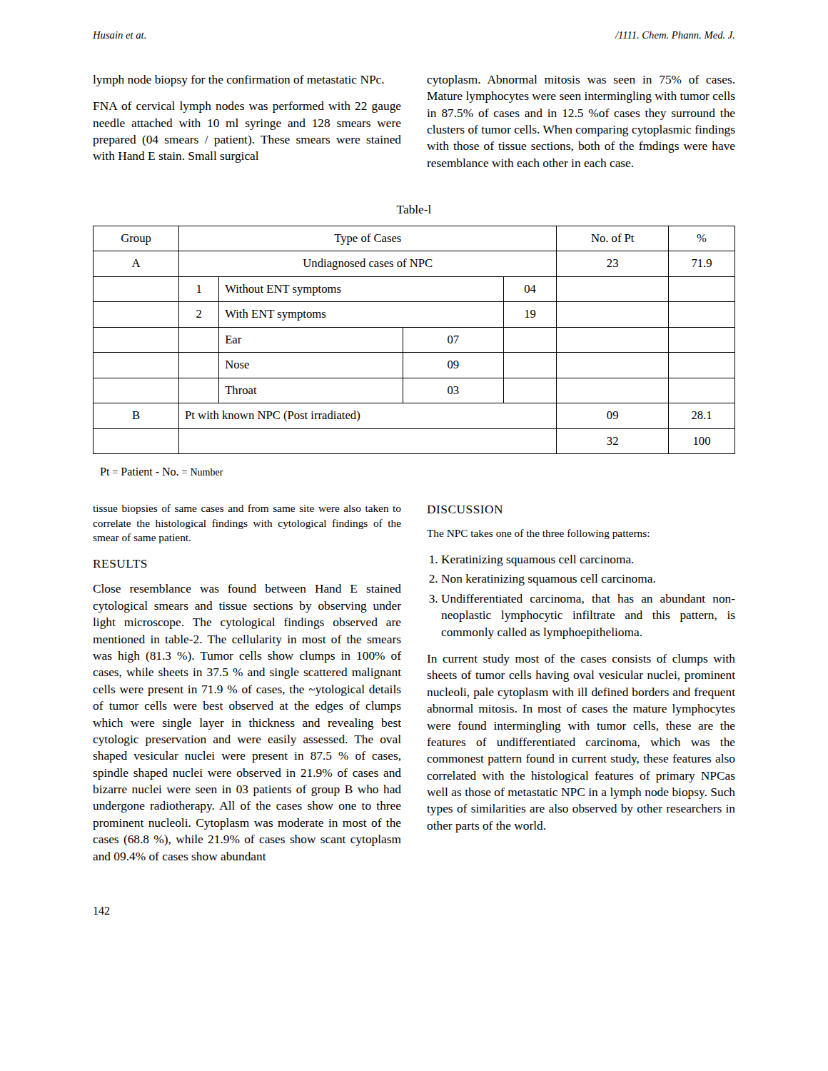Husain et at.
/1111. Chem. Phann. Med. J.
lymph node biopsy for the confirmation of metastatic NPc.
FNA of cervical lymph nodes was performed with 22 gauge needle attached with 10 ml syringe and 128 smears were prepared (04 smears / patient). These smears were stained with Hand E stain. Small surgical
cytoplasm. Abnormal mitosis was seen in 75% of cases. Mature lymphocytes were seen intermingling with tumor cells in 87.5% of cases and in 12.5 %of cases they surround the clusters of tumor cells. When comparing cytoplasmic findings with those of tissue sections, both of the fmdings were have resemblance with each other in each case.
Table-l
| Group | Type of Cases | No. of Pt | % |
| --- | --- | --- | --- |
| A | Undiagnosed cases of NPC | 23 | 71.9 |
| | 1 | Without ENT symptoms | 04 | | |
| | 2 | With ENT symptoms | 19 | | |
| | | Ear | 07 | | | |
| | | Nose | 09 | | | |
| | | Throat | 03 | | | |
| B | Pt with known NPC (Post irradiated) | 09 | 28.1 |
| | | 32 | 100 |
Pt = Patient - No. = Number
tissue biopsies of same cases and from same site were also taken to correlate the histological findings with cytological findings of the smear of same patient.
RESULTS
Close resemblance was found between Hand E stained cytological smears and tissue sections by observing under light microscope. The cytological findings observed are mentioned in table-2. The cellularity in most of the smears was high (81.3 %). Tumor cells show clumps in 100% of cases, while sheets in 37.5 % and single scattered malignant cells were present in 71.9 % of cases, the ~ytological details of tumor cells were best observed at the edges of clumps which were single layer in thickness and revealing best cytologic preservation and were easily assessed. The oval shaped vesicular nuclei were present in 87.5 % of cases, spindle shaped nuclei were observed in 21.9% of cases and bizarre nuclei were seen in 03 patients of group B who had undergone radiotherapy. All of the cases show one to three prominent nucleoli. Cytoplasm was moderate in most of the cases (68.8 %), while 21.9% of cases show scant cytoplasm and 09.4% of cases show abundant
DISCUSSION
The NPC takes one of the three following patterns:
Keratinizing squamous cell carcinoma.
Non keratinizing squamous cell carcinoma.
Undifferentiated carcinoma, that has an abundant non-neoplastic lymphocytic infiltrate and this pattern, is commonly called as lymphoepithelioma.
In current study most of the cases consists of clumps with sheets of tumor cells having oval vesicular nuclei, prominent nucleoli, pale cytoplasm with ill defined borders and frequent abnormal mitosis. In most of cases the mature lymphocytes were found intermingling with tumor cells, these are the features of undifferentiated carcinoma, which was the commonest pattern found in current study, these features also correlated with the histological features of primary NPCas well as those of metastatic NPC in a lymph node biopsy. Such types of similarities are also observed by other researchers in other parts of the world.
142